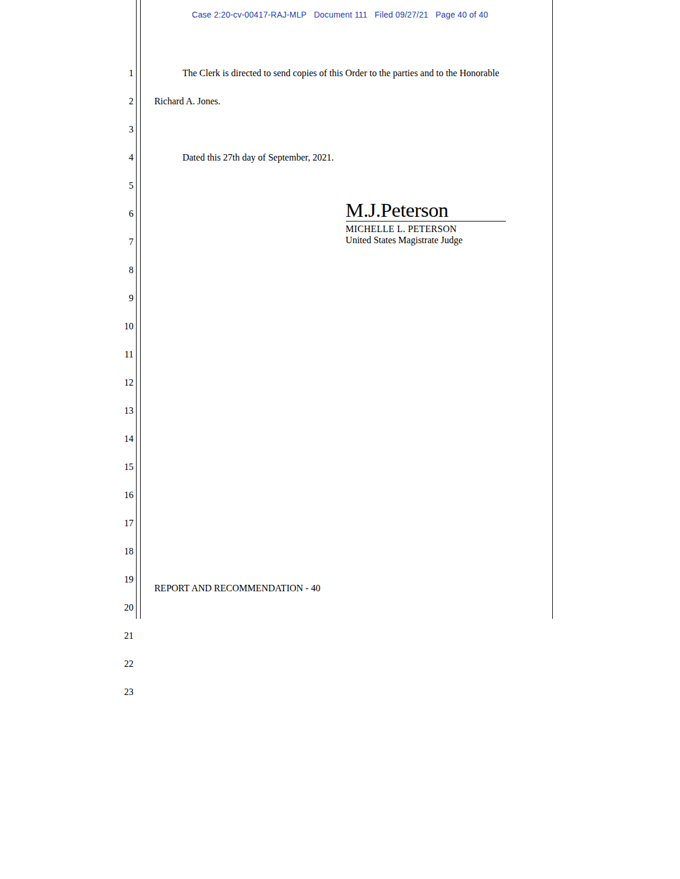Case 2:20-cv-00417-RAJ-MLP Document 111 Filed 09/27/21 Page 40 of 40
1
2
3
4
5
6
7
8
9
10
11
12
13
14
15
16
17
18
19
20
21
22
23
The Clerk is directed to send copies of this Order to the parties and to the Honorable
Richard A. Jones.
Dated this 27th day of September, 2021.
M.J.Peterson
MICHELLE L. PETERSON
United States Magistrate Judge
REPORT AND RECOMMENDATION - 40